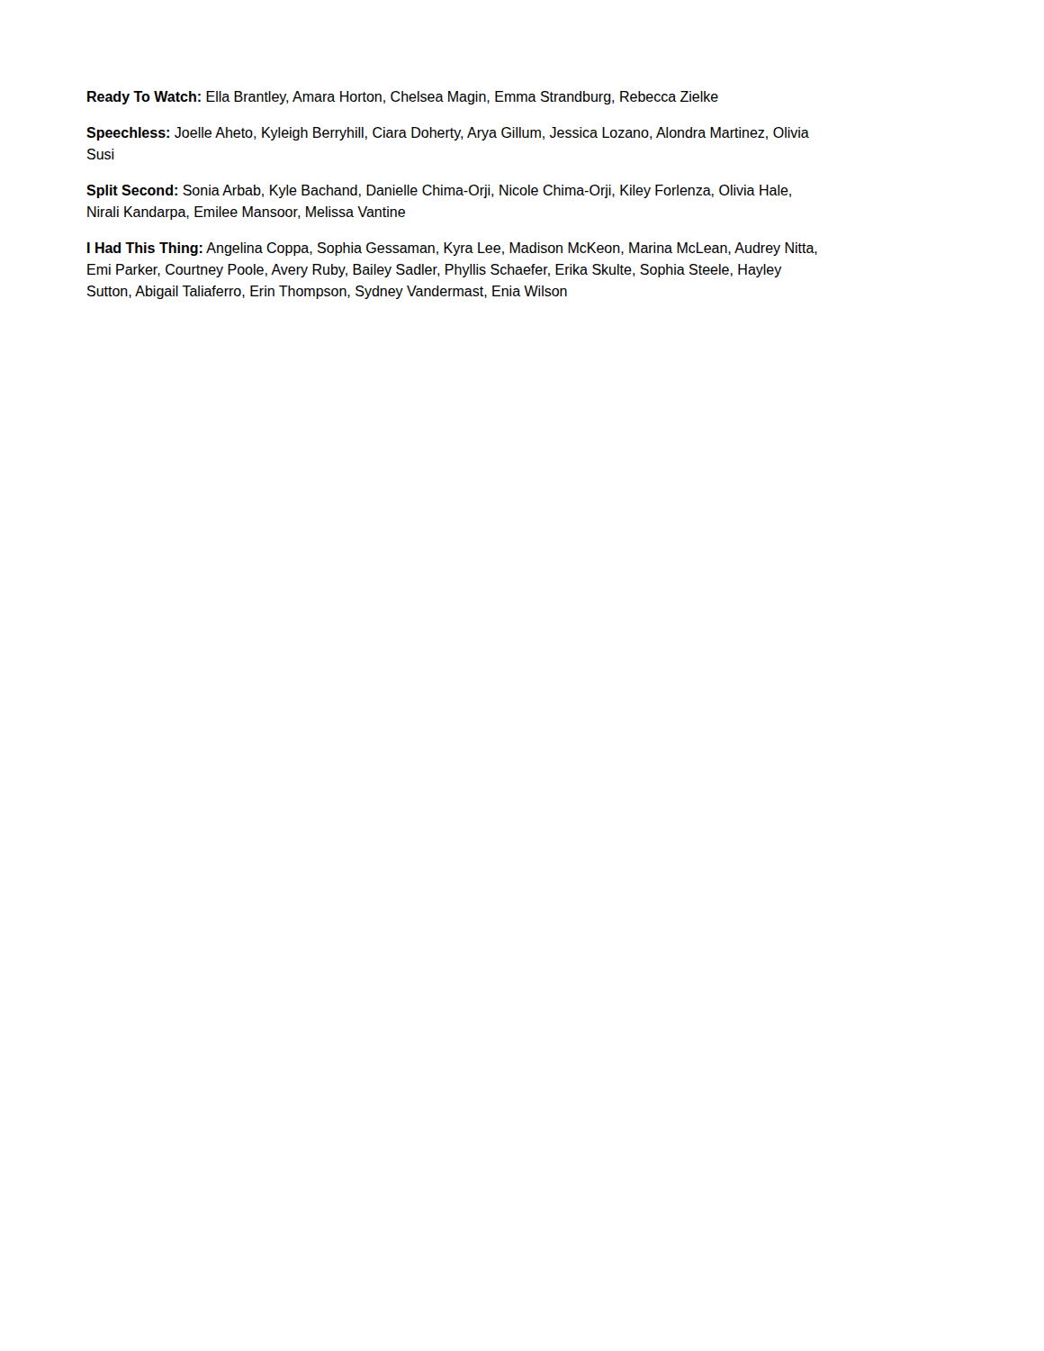Ready To Watch: Ella Brantley, Amara Horton, Chelsea Magin, Emma Strandburg, Rebecca Zielke
Speechless: Joelle Aheto, Kyleigh Berryhill, Ciara Doherty, Arya Gillum, Jessica Lozano, Alondra Martinez, Olivia Susi
Split Second: Sonia Arbab, Kyle Bachand, Danielle Chima-Orji, Nicole Chima-Orji, Kiley Forlenza, Olivia Hale, Nirali Kandarpa, Emilee Mansoor, Melissa Vantine
I Had This Thing: Angelina Coppa, Sophia Gessaman, Kyra Lee, Madison McKeon, Marina McLean, Audrey Nitta, Emi Parker, Courtney Poole, Avery Ruby, Bailey Sadler, Phyllis Schaefer, Erika Skulte, Sophia Steele, Hayley Sutton, Abigail Taliaferro, Erin Thompson, Sydney Vandermast, Enia Wilson